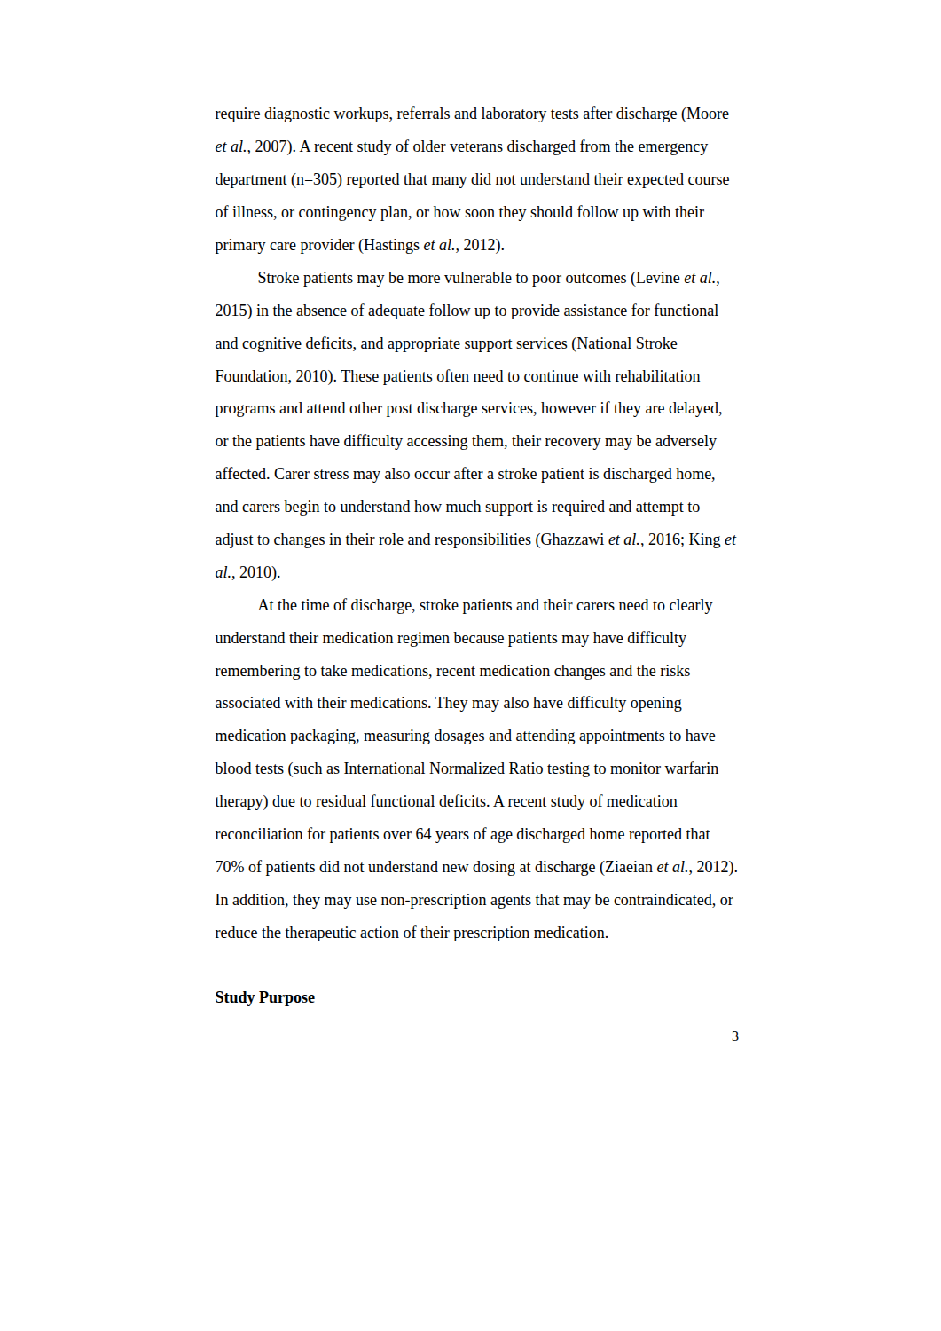require diagnostic workups, referrals and laboratory tests after discharge (Moore et al., 2007). A recent study of older veterans discharged from the emergency department (n=305) reported that many did not understand their expected course of illness, or contingency plan, or how soon they should follow up with their primary care provider (Hastings et al., 2012).
Stroke patients may be more vulnerable to poor outcomes (Levine et al., 2015) in the absence of adequate follow up to provide assistance for functional and cognitive deficits, and appropriate support services (National Stroke Foundation, 2010). These patients often need to continue with rehabilitation programs and attend other post discharge services, however if they are delayed, or the patients have difficulty accessing them, their recovery may be adversely affected. Carer stress may also occur after a stroke patient is discharged home, and carers begin to understand how much support is required and attempt to adjust to changes in their role and responsibilities (Ghazzawi et al., 2016; King et al., 2010).
At the time of discharge, stroke patients and their carers need to clearly understand their medication regimen because patients may have difficulty remembering to take medications, recent medication changes and the risks associated with their medications. They may also have difficulty opening medication packaging, measuring dosages and attending appointments to have blood tests (such as International Normalized Ratio testing to monitor warfarin therapy) due to residual functional deficits. A recent study of medication reconciliation for patients over 64 years of age discharged home reported that 70% of patients did not understand new dosing at discharge (Ziaeian et al., 2012). In addition, they may use non-prescription agents that may be contraindicated, or reduce the therapeutic action of their prescription medication.
Study Purpose
3